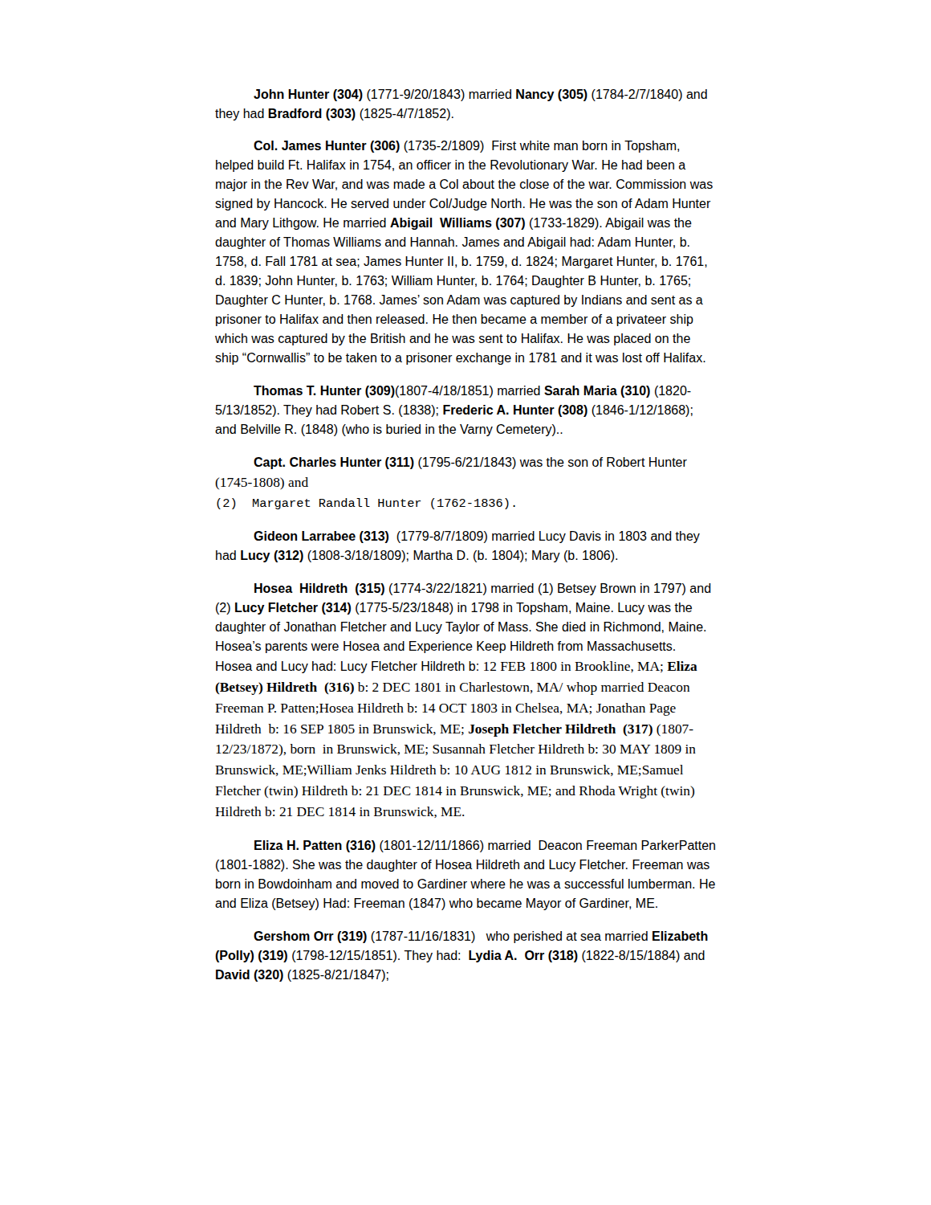John Hunter (304) (1771-9/20/1843) married Nancy (305) (1784-2/7/1840) and they had Bradford (303) (1825-4/7/1852).
Col. James Hunter (306) (1735-2/1809) First white man born in Topsham, helped build Ft. Halifax in 1754, an officer in the Revolutionary War. He had been a major in the Rev War, and was made a Col about the close of the war. Commission was signed by Hancock. He served under Col/Judge North. He was the son of Adam Hunter and Mary Lithgow. He married Abigail Williams (307) (1733-1829). Abigail was the daughter of Thomas Williams and Hannah. James and Abigail had: Adam Hunter, b. 1758, d. Fall 1781 at sea; James Hunter II, b. 1759, d. 1824; Margaret Hunter, b. 1761, d. 1839; John Hunter, b. 1763; William Hunter, b. 1764; Daughter B Hunter, b. 1765; Daughter C Hunter, b. 1768. James’ son Adam was captured by Indians and sent as a prisoner to Halifax and then released. He then became a member of a privateer ship which was captured by the British and he was sent to Halifax. He was placed on the ship “Cornwallis” to be taken to a prisoner exchange in 1781 and it was lost off Halifax.
Thomas T. Hunter (309)(1807-4/18/1851) married Sarah Maria (310) (1820-5/13/1852). They had Robert S. (1838); Frederic A. Hunter (308) (1846-1/12/1868); and Belville R. (1848) (who is buried in the Varny Cemetery)..
Capt. Charles Hunter (311) (1795-6/21/1843) was the son of Robert Hunter (1745-1808) and
(2) Margaret Randall Hunter (1762-1836).
Gideon Larrabee (313) (1779-8/7/1809) married Lucy Davis in 1803 and they had Lucy (312) (1808-3/18/1809); Martha D. (b. 1804); Mary (b. 1806).
Hosea Hildreth (315) (1774-3/22/1821) married (1) Betsey Brown in 1797) and (2) Lucy Fletcher (314) (1775-5/23/1848) in 1798 in Topsham, Maine. Lucy was the daughter of Jonathan Fletcher and Lucy Taylor of Mass. She died in Richmond, Maine. Hosea’s parents were Hosea and Experience Keep Hildreth from Massachusetts. Hosea and Lucy had: Lucy Fletcher Hildreth b: 12 FEB 1800 in Brookline, MA; Eliza (Betsey) Hildreth (316) b: 2 DEC 1801 in Charlestown, MA/ whop married Deacon Freeman P. Patten;Hosea Hildreth b: 14 OCT 1803 in Chelsea, MA; Jonathan Page Hildreth b: 16 SEP 1805 in Brunswick, ME; Joseph Fletcher Hildreth (317) (1807-12/23/1872), born in Brunswick, ME; Susannah Fletcher Hildreth b: 30 MAY 1809 in Brunswick, ME;William Jenks Hildreth b: 10 AUG 1812 in Brunswick, ME;Samuel Fletcher (twin) Hildreth b: 21 DEC 1814 in Brunswick, ME; and Rhoda Wright (twin) Hildreth b: 21 DEC 1814 in Brunswick, ME.
Eliza H. Patten (316) (1801-12/11/1866) married Deacon Freeman ParkerPatten (1801-1882). She was the daughter of Hosea Hildreth and Lucy Fletcher. Freeman was born in Bowdoinham and moved to Gardiner where he was a successful lumberman. He and Eliza (Betsey) Had: Freeman (1847) who became Mayor of Gardiner, ME.
Gershom Orr (319) (1787-11/16/1831) who perished at sea married Elizabeth (Polly) (319) (1798-12/15/1851). They had: Lydia A. Orr (318) (1822-8/15/1884) and David (320) (1825-8/21/1847);